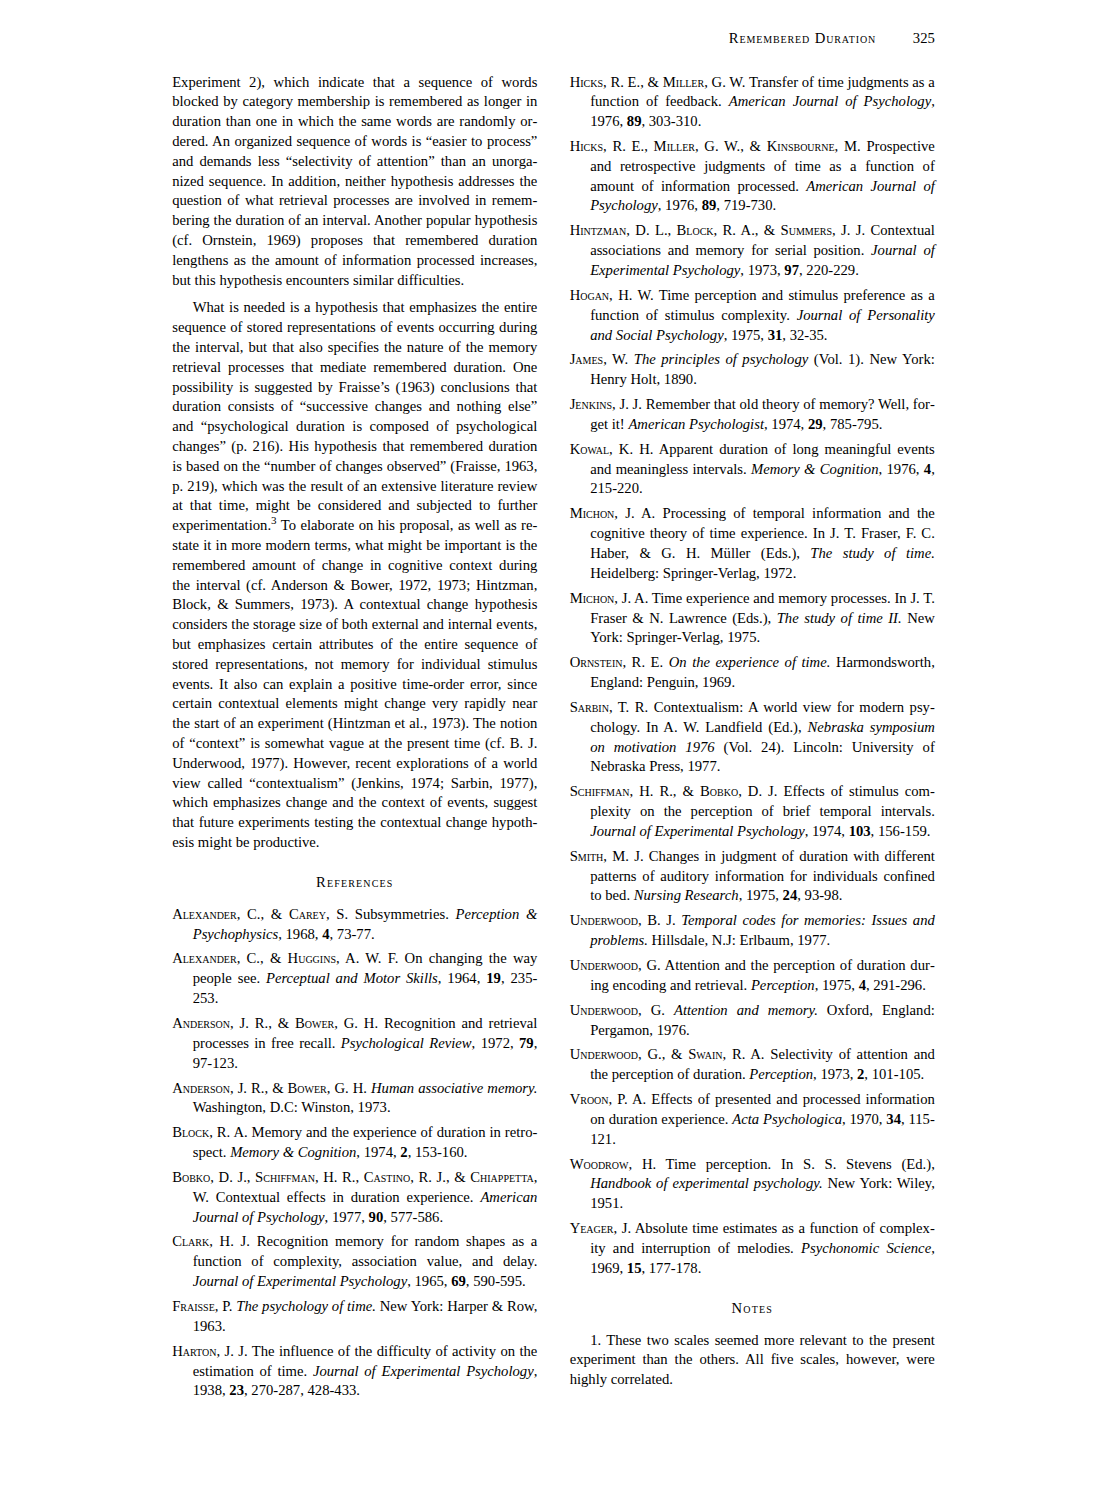Remembered Duration 325
Experiment 2), which indicate that a sequence of words blocked by category membership is remembered as longer in duration than one in which the same words are randomly ordered. An organized sequence of words is “easier to process” and demands less “selectivity of attention” than an unorganized sequence. In addition, neither hypothesis addresses the question of what retrieval processes are involved in remembering the duration of an interval. Another popular hypothesis (cf. Ornstein, 1969) proposes that remembered duration lengthens as the amount of information processed increases, but this hypothesis encounters similar difficulties.
What is needed is a hypothesis that emphasizes the entire sequence of stored representations of events occurring during the interval, but that also specifies the nature of the memory retrieval processes that mediate remembered duration. One possibility is suggested by Fraisse’s (1963) conclusions that duration consists of “successive changes and nothing else” and “psychological duration is composed of psychological changes” (p. 216). His hypothesis that remembered duration is based on the “number of changes observed” (Fraisse, 1963, p. 219), which was the result of an extensive literature review at that time, might be considered and subjected to further experimentation.3 To elaborate on his proposal, as well as restate it in more modern terms, what might be important is the remembered amount of change in cognitive context during the interval (cf. Anderson & Bower, 1972, 1973; Hintzman, Block, & Summers, 1973). A contextual change hypothesis considers the storage size of both external and internal events, but emphasizes certain attributes of the entire sequence of stored representations, not memory for individual stimulus events. It also can explain a positive time-order error, since certain contextual elements might change very rapidly near the start of an experiment (Hintzman et al., 1973). The notion of “context” is somewhat vague at the present time (cf. B. J. Underwood, 1977). However, recent explorations of a world view called “contextualism” (Jenkins, 1974; Sarbin, 1977), which emphasizes change and the context of events, suggest that future experiments testing the contextual change hypothesis might be productive.
References
Alexander, C., & Carey, S. Subsymmetries. Perception & Psychophysics, 1968, 4, 73-77.
Alexander, C., & Huggins, A. W. F. On changing the way people see. Perceptual and Motor Skills, 1964, 19, 235-253.
Anderson, J. R., & Bower, G. H. Recognition and retrieval processes in free recall. Psychological Review, 1972, 79, 97-123.
Anderson, J. R., & Bower, G. H. Human associative memory. Washington, D.C: Winston, 1973.
Block, R. A. Memory and the experience of duration in retrospect. Memory & Cognition, 1974, 2, 153-160.
Bobko, D. J., Schiffman, H. R., Castino, R. J., & Chiappetta, W. Contextual effects in duration experience. American Journal of Psychology, 1977, 90, 577-586.
Clark, H. J. Recognition memory for random shapes as a function of complexity, association value, and delay. Journal of Experimental Psychology, 1965, 69, 590-595.
Fraisse, P. The psychology of time. New York: Harper & Row, 1963.
Harton, J. J. The influence of the difficulty of activity on the estimation of time. Journal of Experimental Psychology, 1938, 23, 270-287, 428-433.
Hicks, R. E., & Miller, G. W. Transfer of time judgments as a function of feedback. American Journal of Psychology, 1976, 89, 303-310.
Hicks, R. E., Miller, G. W., & Kinsbourne, M. Prospective and retrospective judgments of time as a function of amount of information processed. American Journal of Psychology, 1976, 89, 719-730.
Hintzman, D. L., Block, R. A., & Summers, J. J. Contextual associations and memory for serial position. Journal of Experimental Psychology, 1973, 97, 220-229.
Hogan, H. W. Time perception and stimulus preference as a function of stimulus complexity. Journal of Personality and Social Psychology, 1975, 31, 32-35.
James, W. The principles of psychology (Vol. 1). New York: Henry Holt, 1890.
Jenkins, J. J. Remember that old theory of memory? Well, forget it! American Psychologist, 1974, 29, 785-795.
Kowal, K. H. Apparent duration of long meaningful events and meaningless intervals. Memory & Cognition, 1976, 4, 215-220.
Michon, J. A. Processing of temporal information and the cognitive theory of time experience. In J. T. Fraser, F. C. Haber, & G. H. Müller (Eds.), The study of time. Heidelberg: Springer-Verlag, 1972.
Michon, J. A. Time experience and memory processes. In J. T. Fraser & N. Lawrence (Eds.), The study of time II. New York: Springer-Verlag, 1975.
Ornstein, R. E. On the experience of time. Harmondsworth, England: Penguin, 1969.
Sarbin, T. R. Contextualism: A world view for modern psychology. In A. W. Landfield (Ed.), Nebraska symposium on motivation 1976 (Vol. 24). Lincoln: University of Nebraska Press, 1977.
Schiffman, H. R., & Bobko, D. J. Effects of stimulus complexity on the perception of brief temporal intervals. Journal of Experimental Psychology, 1974, 103, 156-159.
Smith, M. J. Changes in judgment of duration with different patterns of auditory information for individuals confined to bed. Nursing Research, 1975, 24, 93-98.
Underwood, B. J. Temporal codes for memories: Issues and problems. Hillsdale, N.J: Erlbaum, 1977.
Underwood, G. Attention and the perception of duration during encoding and retrieval. Perception, 1975, 4, 291-296.
Underwood, G. Attention and memory. Oxford, England: Pergamon, 1976.
Underwood, G., & Swain, R. A. Selectivity of attention and the perception of duration. Perception, 1973, 2, 101-105.
Vroon, P. A. Effects of presented and processed information on duration experience. Acta Psychologica, 1970, 34, 115-121.
Woodrow, H. Time perception. In S. S. Stevens (Ed.), Handbook of experimental psychology. New York: Wiley, 1951.
Yeager, J. Absolute time estimates as a function of complexity and interruption of melodies. Psychonomic Science, 1969, 15, 177-178.
Notes
1. These two scales seemed more relevant to the present experiment than the others. All five scales, however, were highly correlated.